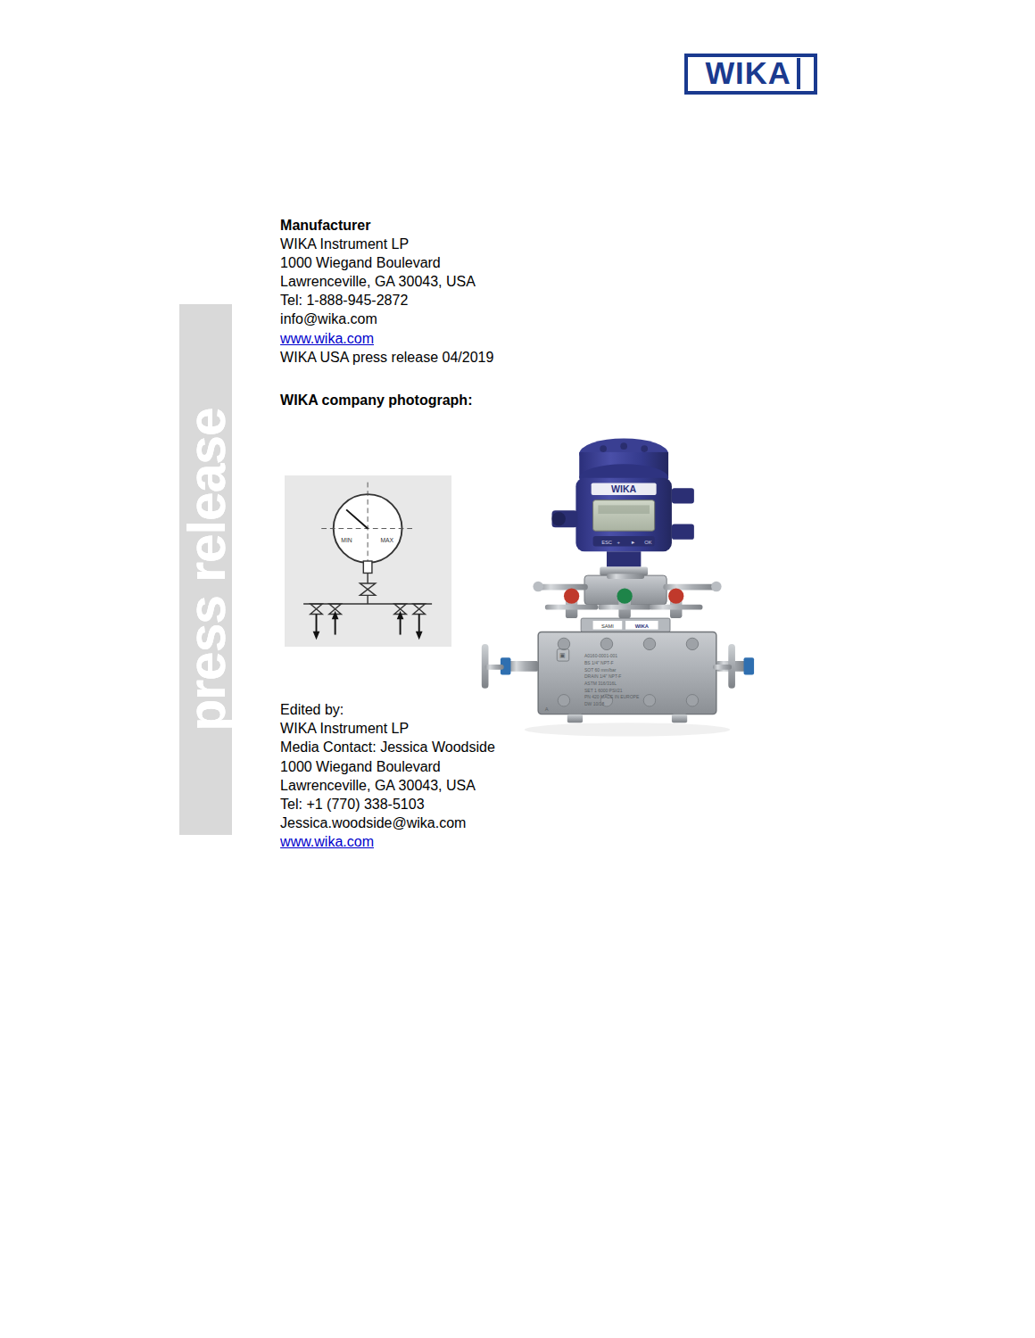WIKA
press release
Manufacturer
WIKA Instrument LP
1000 Wiegand Boulevard
Lawrenceville, GA 30043, USA
Tel: 1-888-945-2872
info@wika.com
www.wika.com
WIKA USA press release 04/2019
WIKA company photograph:
MIN MAX
WIKA ESC + ► OK SAMI WIKA A0160-0001-001 BS 1/4" NPT-F SOT 60 mm/bar DRAIN 1/4" NPT-F ASTM 316/316L SET 1 6000 PSI/21 PN 420 MADE IN EUROPE DW 10/18 A ▣
Edited by:
WIKA Instrument LP
Media Contact: Jessica Woodside
1000 Wiegand Boulevard
Lawrenceville, GA 30043, USA
Tel: +1 (770) 338-5103
Jessica.woodside@wika.com
www.wika.com